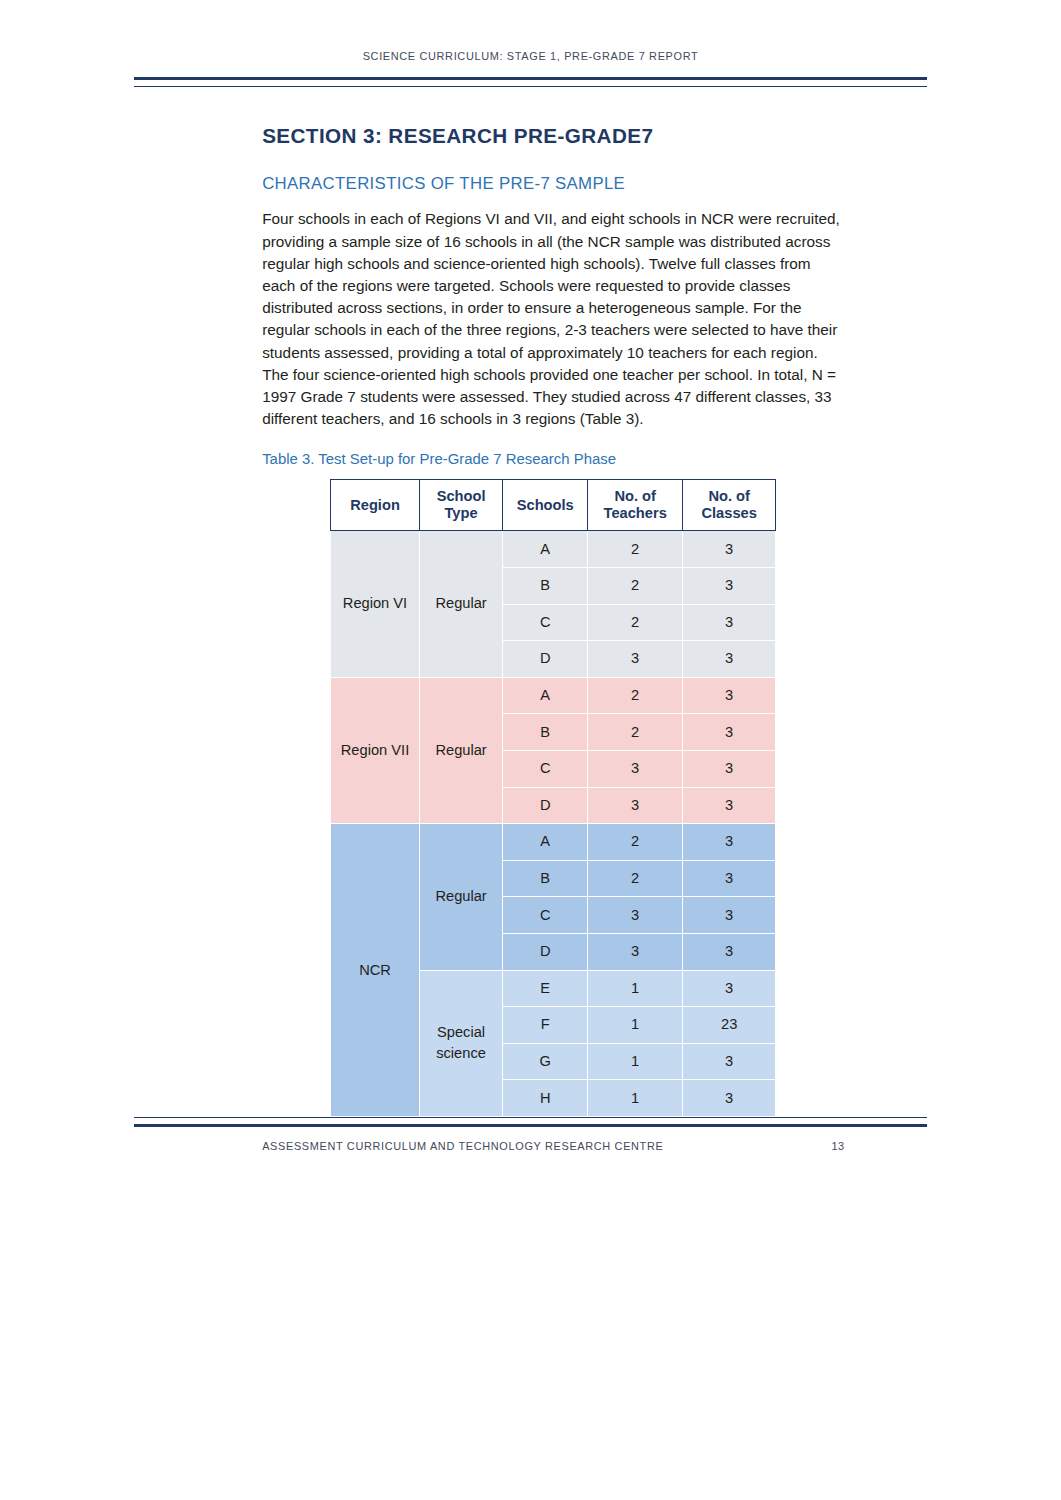Science Curriculum: Stage 1, Pre-Grade 7 Report
Section 3: Research Pre-Grade7
Characteristics of the Pre-7 Sample
Four schools in each of Regions VI and VII, and eight schools in NCR were recruited, providing a sample size of 16 schools in all (the NCR sample was distributed across regular high schools and science-oriented high schools). Twelve full classes from each of the regions were targeted. Schools were requested to provide classes distributed across sections, in order to ensure a heterogeneous sample. For the regular schools in each of the three regions, 2-3 teachers were selected to have their students assessed, providing a total of approximately 10 teachers for each region. The four science-oriented high schools provided one teacher per school. In total, N = 1997 Grade 7 students were assessed. They studied across 47 different classes, 33 different teachers, and 16 schools in 3 regions (Table 3).
Table 3. Test Set-up for Pre-Grade 7 Research Phase
| Region | School Type | Schools | No. of Teachers | No. of Classes |
| --- | --- | --- | --- | --- |
| Region VI | Regular | A | 2 | 3 |
| B | 2 | 3 |
| C | 2 | 3 |
| D | 3 | 3 |
| Region VII | Regular | A | 2 | 3 |
| B | 2 | 3 |
| C | 3 | 3 |
| D | 3 | 3 |
| NCR | Regular | A | 2 | 3 |
| B | 2 | 3 |
| C | 3 | 3 |
| D | 3 | 3 |
| Special science | E | 1 | 3 |
| F | 1 | 23 |
| G | 1 | 3 |
| H | 1 | 3 |
Assessment Curriculum and Technology Research Centre 13